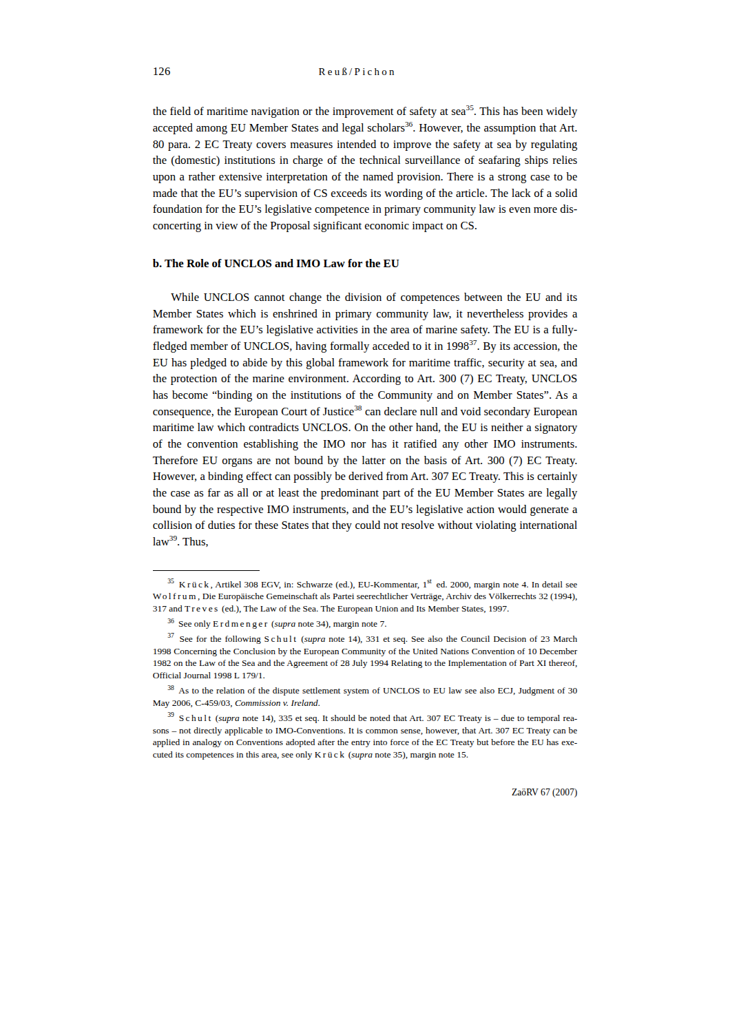126
Reuß/Pichon
the field of maritime navigation or the improvement of safety at sea35. This has been widely accepted among EU Member States and legal scholars36. However, the assumption that Art. 80 para. 2 EC Treaty covers measures intended to improve the safety at sea by regulating the (domestic) institutions in charge of the technical surveillance of seafaring ships relies upon a rather extensive interpretation of the named provision. There is a strong case to be made that the EU’s supervision of CS exceeds its wording of the article. The lack of a solid foundation for the EU’s legislative competence in primary community law is even more disconcerting in view of the Proposal significant economic impact on CS.
b. The Role of UNCLOS and IMO Law for the EU
While UNCLOS cannot change the division of competences between the EU and its Member States which is enshrined in primary community law, it nevertheless provides a framework for the EU’s legislative activities in the area of marine safety. The EU is a fully-fledged member of UNCLOS, having formally acceded to it in 199837. By its accession, the EU has pledged to abide by this global framework for maritime traffic, security at sea, and the protection of the marine environment. According to Art. 300 (7) EC Treaty, UNCLOS has become “binding on the institutions of the Community and on Member States”. As a consequence, the European Court of Justice38 can declare null and void secondary European maritime law which contradicts UNCLOS. On the other hand, the EU is neither a signatory of the convention establishing the IMO nor has it ratified any other IMO instruments. Therefore EU organs are not bound by the latter on the basis of Art. 300 (7) EC Treaty. However, a binding effect can possibly be derived from Art. 307 EC Treaty. This is certainly the case as far as all or at least the predominant part of the EU Member States are legally bound by the respective IMO instruments, and the EU’s legislative action would generate a collision of duties for these States that they could not resolve without violating international law39. Thus,
35 Krück, Artikel 308 EGV, in: Schwarze (ed.), EU-Kommentar, 1st ed. 2000, margin note 4. In detail see Wolfrum, Die Europäische Gemeinschaft als Partei seerechtlicher Verträge, Archiv des Völkerrechts 32 (1994), 317 and Treves (ed.), The Law of the Sea. The European Union and Its Member States, 1997.
36 See only Erdmenger (supra note 34), margin note 7.
37 See for the following Schult (supra note 14), 331 et seq. See also the Council Decision of 23 March 1998 Concerning the Conclusion by the European Community of the United Nations Convention of 10 December 1982 on the Law of the Sea and the Agreement of 28 July 1994 Relating to the Implementation of Part XI thereof, Official Journal 1998 L 179/1.
38 As to the relation of the dispute settlement system of UNCLOS to EU law see also ECJ, Judgment of 30 May 2006, C-459/03, Commission v. Ireland.
39 Schult (supra note 14), 335 et seq. It should be noted that Art. 307 EC Treaty is – due to temporal reasons – not directly applicable to IMO-Conventions. It is common sense, however, that Art. 307 EC Treaty can be applied in analogy on Conventions adopted after the entry into force of the EC Treaty but before the EU has executed its competences in this area, see only Krück (supra note 35), margin note 15.
ZaöRV 67 (2007)